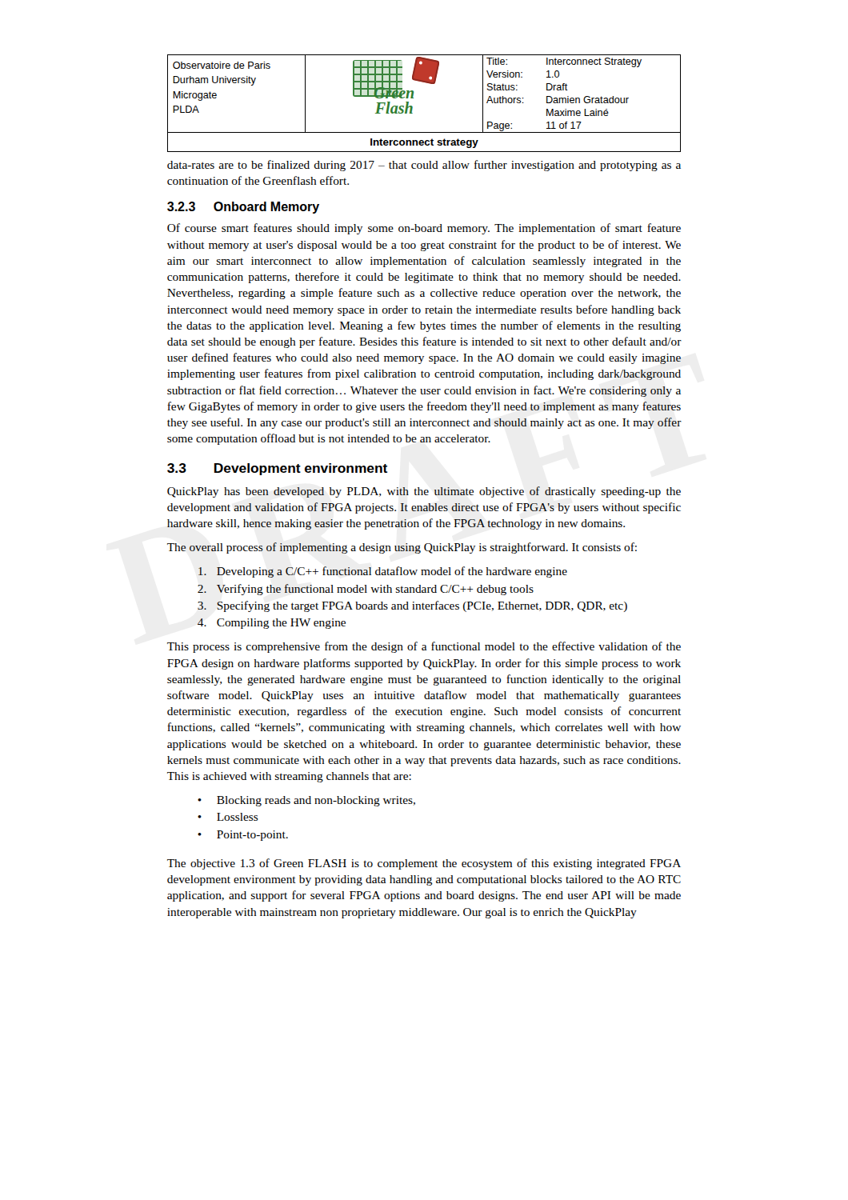DRAFT
| Observatoire de Paris Durham University Microgate PLDA | Green Flash | / Title: / Interconnect Strategy / / Version: / 1.0 / / Status: / Draft / / Authors: / Damien Gratadour / / / Maxime Lainé / / Page: / 11 of 17 / |
| Interconnect strategy |
data-rates are to be finalized during 2017 – that could allow further investigation and prototyping as a continuation of the Greenflash effort.
3.2.3 Onboard Memory
Of course smart features should imply some on-board memory. The implementation of smart feature without memory at user's disposal would be a too great constraint for the product to be of interest. We aim our smart interconnect to allow implementation of calculation seamlessly integrated in the communication patterns, therefore it could be legitimate to think that no memory should be needed. Nevertheless, regarding a simple feature such as a collective reduce operation over the network, the interconnect would need memory space in order to retain the intermediate results before handling back the datas to the application level. Meaning a few bytes times the number of elements in the resulting data set should be enough per feature. Besides this feature is intended to sit next to other default and/or user defined features who could also need memory space. In the AO domain we could easily imagine implementing user features from pixel calibration to centroid computation, including dark/background subtraction or flat field correction… Whatever the user could envision in fact. We're considering only a few GigaBytes of memory in order to give users the freedom they'll need to implement as many features they see useful. In any case our product's still an interconnect and should mainly act as one. It may offer some computation offload but is not intended to be an accelerator.
3.3 Development environment
QuickPlay has been developed by PLDA, with the ultimate objective of drastically speeding-up the development and validation of FPGA projects. It enables direct use of FPGA's by users without specific hardware skill, hence making easier the penetration of the FPGA technology in new domains.
The overall process of implementing a design using QuickPlay is straightforward. It consists of:
Developing a C/C++ functional dataflow model of the hardware engine
Verifying the functional model with standard C/C++ debug tools
Specifying the target FPGA boards and interfaces (PCIe, Ethernet, DDR, QDR, etc)
Compiling the HW engine
This process is comprehensive from the design of a functional model to the effective validation of the FPGA design on hardware platforms supported by QuickPlay. In order for this simple process to work seamlessly, the generated hardware engine must be guaranteed to function identically to the original software model. QuickPlay uses an intuitive dataflow model that mathematically guarantees deterministic execution, regardless of the execution engine. Such model consists of concurrent functions, called “kernels”, communicating with streaming channels, which correlates well with how applications would be sketched on a whiteboard. In order to guarantee deterministic behavior, these kernels must communicate with each other in a way that prevents data hazards, such as race conditions. This is achieved with streaming channels that are:
Blocking reads and non-blocking writes,
Lossless
Point-to-point.
The objective 1.3 of Green FLASH is to complement the ecosystem of this existing integrated FPGA development environment by providing data handling and computational blocks tailored to the AO RTC application, and support for several FPGA options and board designs. The end user API will be made interoperable with mainstream non proprietary middleware. Our goal is to enrich the QuickPlay